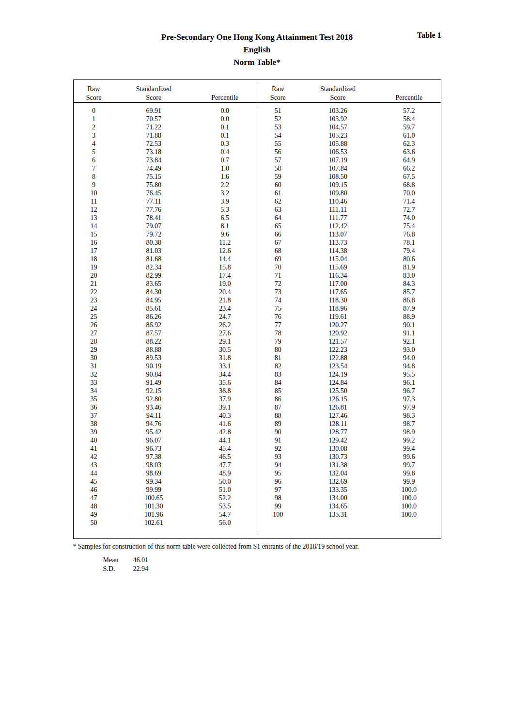Table 1
Pre-Secondary One Hong Kong Attainment Test 2018
English
Norm Table*
| Raw | Standardized | | | Raw | Standardized | |
| --- | --- | --- | --- | --- | --- | --- |
| Score | Score | Percentile | | Score | Score | Percentile |
| 0 | 69.91 | 0.0 | | 51 | 103.26 | 57.2 |
| 1 | 70.57 | 0.0 | | 52 | 103.92 | 58.4 |
| 2 | 71.22 | 0.1 | | 53 | 104.57 | 59.7 |
| 3 | 71.88 | 0.1 | | 54 | 105.23 | 61.0 |
| 4 | 72.53 | 0.3 | | 55 | 105.88 | 62.3 |
| 5 | 73.18 | 0.4 | | 56 | 106.53 | 63.6 |
| 6 | 73.84 | 0.7 | | 57 | 107.19 | 64.9 |
| 7 | 74.49 | 1.0 | | 58 | 107.84 | 66.2 |
| 8 | 75.15 | 1.6 | | 59 | 108.50 | 67.5 |
| 9 | 75.80 | 2.2 | | 60 | 109.15 | 68.8 |
| 10 | 76.45 | 3.2 | | 61 | 109.80 | 70.0 |
| 11 | 77.11 | 3.9 | | 62 | 110.46 | 71.4 |
| 12 | 77.76 | 5.3 | | 63 | 111.11 | 72.7 |
| 13 | 78.41 | 6.5 | | 64 | 111.77 | 74.0 |
| 14 | 79.07 | 8.1 | | 65 | 112.42 | 75.4 |
| 15 | 79.72 | 9.6 | | 66 | 113.07 | 76.8 |
| 16 | 80.38 | 11.2 | | 67 | 113.73 | 78.1 |
| 17 | 81.03 | 12.6 | | 68 | 114.38 | 79.4 |
| 18 | 81.68 | 14.4 | | 69 | 115.04 | 80.6 |
| 19 | 82.34 | 15.8 | | 70 | 115.69 | 81.9 |
| 20 | 82.99 | 17.4 | | 71 | 116.34 | 83.0 |
| 21 | 83.65 | 19.0 | | 72 | 117.00 | 84.3 |
| 22 | 84.30 | 20.4 | | 73 | 117.65 | 85.7 |
| 23 | 84.95 | 21.8 | | 74 | 118.30 | 86.8 |
| 24 | 85.61 | 23.4 | | 75 | 118.96 | 87.9 |
| 25 | 86.26 | 24.7 | | 76 | 119.61 | 88.9 |
| 26 | 86.92 | 26.2 | | 77 | 120.27 | 90.1 |
| 27 | 87.57 | 27.6 | | 78 | 120.92 | 91.1 |
| 28 | 88.22 | 29.1 | | 79 | 121.57 | 92.1 |
| 29 | 88.88 | 30.5 | | 80 | 122.23 | 93.0 |
| 30 | 89.53 | 31.8 | | 81 | 122.88 | 94.0 |
| 31 | 90.19 | 33.1 | | 82 | 123.54 | 94.8 |
| 32 | 90.84 | 34.4 | | 83 | 124.19 | 95.5 |
| 33 | 91.49 | 35.6 | | 84 | 124.84 | 96.1 |
| 34 | 92.15 | 36.8 | | 85 | 125.50 | 96.7 |
| 35 | 92.80 | 37.9 | | 86 | 126.15 | 97.3 |
| 36 | 93.46 | 39.1 | | 87 | 126.81 | 97.9 |
| 37 | 94.11 | 40.3 | | 88 | 127.46 | 98.3 |
| 38 | 94.76 | 41.6 | | 89 | 128.11 | 98.7 |
| 39 | 95.42 | 42.8 | | 90 | 128.77 | 98.9 |
| 40 | 96.07 | 44.1 | | 91 | 129.42 | 99.2 |
| 41 | 96.73 | 45.4 | | 92 | 130.08 | 99.4 |
| 42 | 97.38 | 46.5 | | 93 | 130.73 | 99.6 |
| 43 | 98.03 | 47.7 | | 94 | 131.38 | 99.7 |
| 44 | 98.69 | 48.9 | | 95 | 132.04 | 99.8 |
| 45 | 99.34 | 50.0 | | 96 | 132.69 | 99.9 |
| 46 | 99.99 | 51.0 | | 97 | 133.35 | 100.0 |
| 47 | 100.65 | 52.2 | | 98 | 134.00 | 100.0 |
| 48 | 101.30 | 53.5 | | 99 | 134.65 | 100.0 |
| 49 | 101.96 | 54.7 | | 100 | 135.31 | 100.0 |
| 50 | 102.61 | 56.0 | | | | |
* Samples for construction of this norm table were collected from S1 entrants of the 2018/19 school year.
| Mean | 46.01 |
| S.D. | 22.94 |